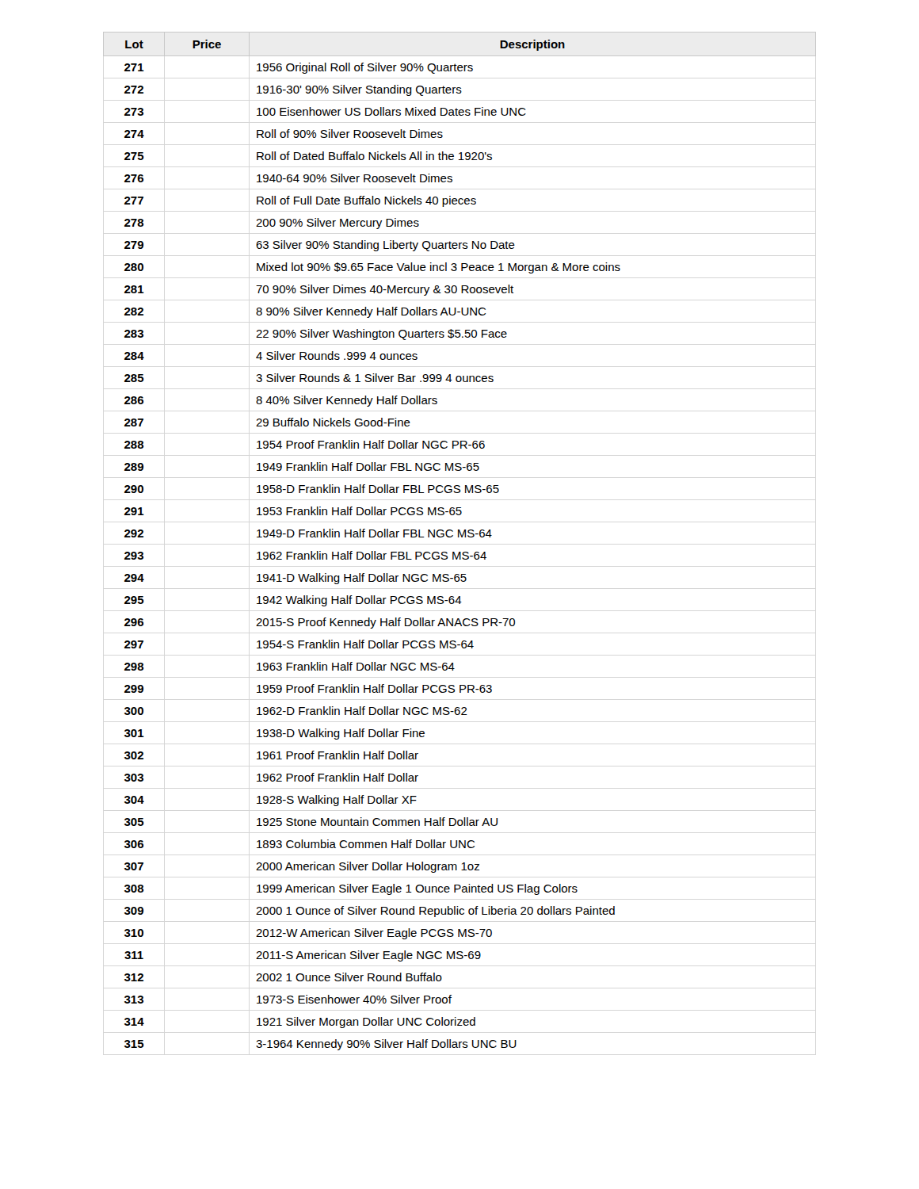| Lot | Price | Description |
| --- | --- | --- |
| 271 | | 1956 Original Roll of Silver 90% Quarters |
| 272 | | 1916-30' 90% Silver Standing Quarters |
| 273 | | 100 Eisenhower US Dollars Mixed Dates Fine UNC |
| 274 | | Roll of 90% Silver Roosevelt Dimes |
| 275 | | Roll of Dated Buffalo Nickels All in the 1920's |
| 276 | | 1940-64 90% Silver Roosevelt Dimes |
| 277 | | Roll of Full Date Buffalo Nickels 40 pieces |
| 278 | | 200 90% Silver Mercury Dimes |
| 279 | | 63 Silver 90% Standing Liberty Quarters No Date |
| 280 | | Mixed lot 90% $9.65 Face Value incl 3 Peace 1 Morgan & More coins |
| 281 | | 70 90% Silver Dimes 40-Mercury & 30 Roosevelt |
| 282 | | 8 90% Silver Kennedy Half Dollars AU-UNC |
| 283 | | 22 90% Silver Washington Quarters $5.50 Face |
| 284 | | 4 Silver Rounds .999 4 ounces |
| 285 | | 3 Silver Rounds & 1 Silver Bar .999 4 ounces |
| 286 | | 8 40% Silver Kennedy Half Dollars |
| 287 | | 29 Buffalo Nickels Good-Fine |
| 288 | | 1954 Proof Franklin Half Dollar NGC PR-66 |
| 289 | | 1949 Franklin Half Dollar FBL NGC MS-65 |
| 290 | | 1958-D Franklin Half Dollar FBL PCGS MS-65 |
| 291 | | 1953 Franklin Half Dollar PCGS MS-65 |
| 292 | | 1949-D Franklin Half Dollar FBL NGC MS-64 |
| 293 | | 1962 Franklin Half Dollar FBL PCGS MS-64 |
| 294 | | 1941-D Walking Half Dollar NGC MS-65 |
| 295 | | 1942 Walking Half Dollar PCGS MS-64 |
| 296 | | 2015-S Proof Kennedy Half Dollar ANACS PR-70 |
| 297 | | 1954-S Franklin Half Dollar PCGS MS-64 |
| 298 | | 1963 Franklin Half Dollar NGC MS-64 |
| 299 | | 1959 Proof Franklin Half Dollar PCGS PR-63 |
| 300 | | 1962-D Franklin Half Dollar NGC MS-62 |
| 301 | | 1938-D Walking Half Dollar Fine |
| 302 | | 1961 Proof Franklin Half Dollar |
| 303 | | 1962 Proof Franklin Half Dollar |
| 304 | | 1928-S Walking Half Dollar XF |
| 305 | | 1925 Stone Mountain Commen Half Dollar AU |
| 306 | | 1893 Columbia Commen Half Dollar UNC |
| 307 | | 2000 American Silver Dollar Hologram 1oz |
| 308 | | 1999 American Silver Eagle 1 Ounce Painted US Flag Colors |
| 309 | | 2000 1 Ounce of Silver Round Republic of Liberia 20 dollars Painted |
| 310 | | 2012-W American Silver Eagle PCGS MS-70 |
| 311 | | 2011-S American Silver Eagle NGC MS-69 |
| 312 | | 2002 1 Ounce Silver Round Buffalo |
| 313 | | 1973-S Eisenhower 40% Silver Proof |
| 314 | | 1921 Silver Morgan Dollar UNC Colorized |
| 315 | | 3-1964 Kennedy 90% Silver Half Dollars UNC BU |